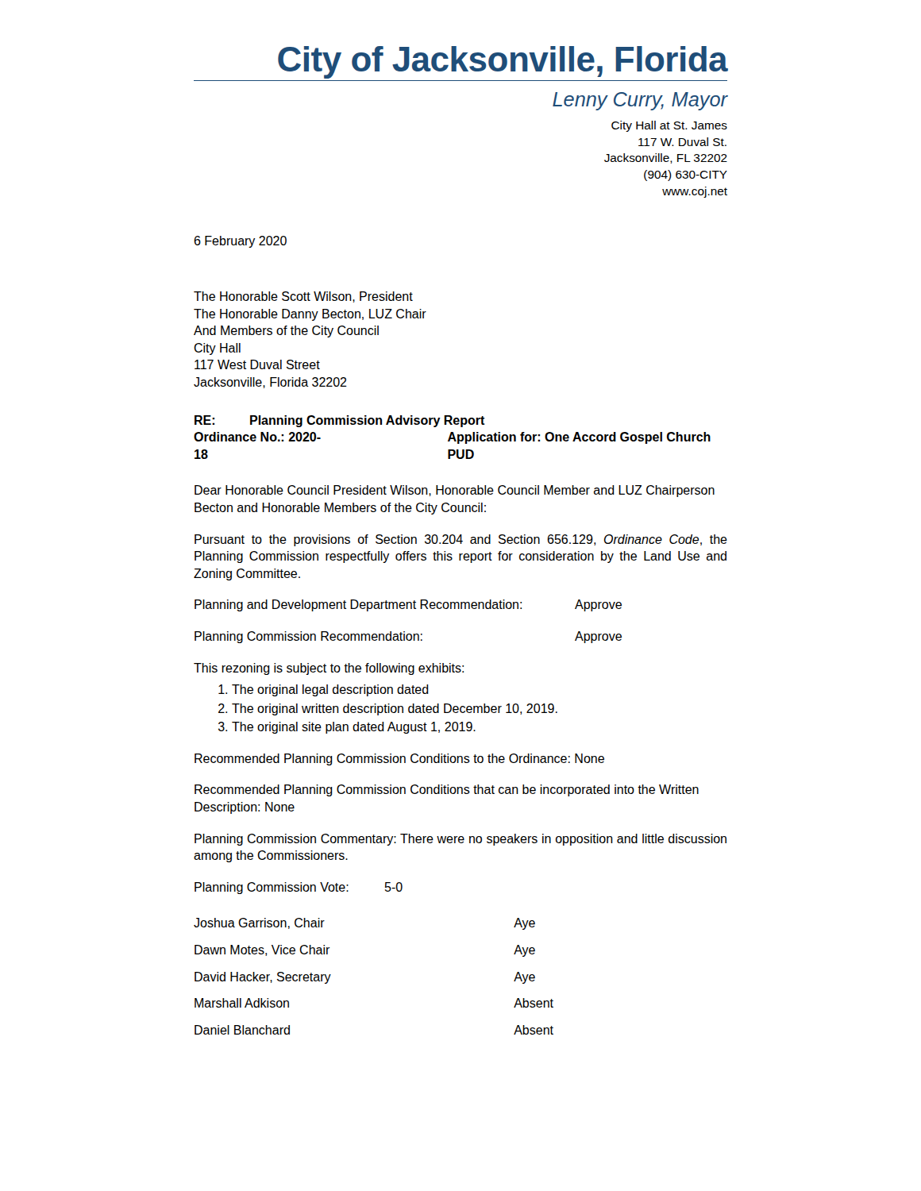City of Jacksonville, Florida
Lenny Curry, Mayor
City Hall at St. James
117 W. Duval St.
Jacksonville, FL 32202
(904) 630-CITY
www.coj.net
6 February 2020
The Honorable Scott Wilson, President
The Honorable Danny Becton, LUZ Chair
And Members of the City Council
City Hall
117 West Duval Street
Jacksonville, Florida 32202
RE: Planning Commission Advisory Report
Ordinance No.: 2020-18 Application for: One Accord Gospel Church PUD
Dear Honorable Council President Wilson, Honorable Council Member and LUZ Chairperson Becton and Honorable Members of the City Council:
Pursuant to the provisions of Section 30.204 and Section 656.129, Ordinance Code, the Planning Commission respectfully offers this report for consideration by the Land Use and Zoning Committee.
Planning and Development Department Recommendation:
Approve
Planning Commission Recommendation:
Approve
This rezoning is subject to the following exhibits:
The original legal description dated
The original written description dated December 10, 2019.
The original site plan dated August 1, 2019.
Recommended Planning Commission Conditions to the Ordinance: None
Recommended Planning Commission Conditions that can be incorporated into the Written Description: None
Planning Commission Commentary: There were no speakers in opposition and little discussion among the Commissioners.
Planning Commission Vote:
5-0
| Joshua Garrison, Chair | Aye |
| Dawn Motes, Vice Chair | Aye |
| David Hacker, Secretary | Aye |
| Marshall Adkison | Absent |
| Daniel Blanchard | Absent |